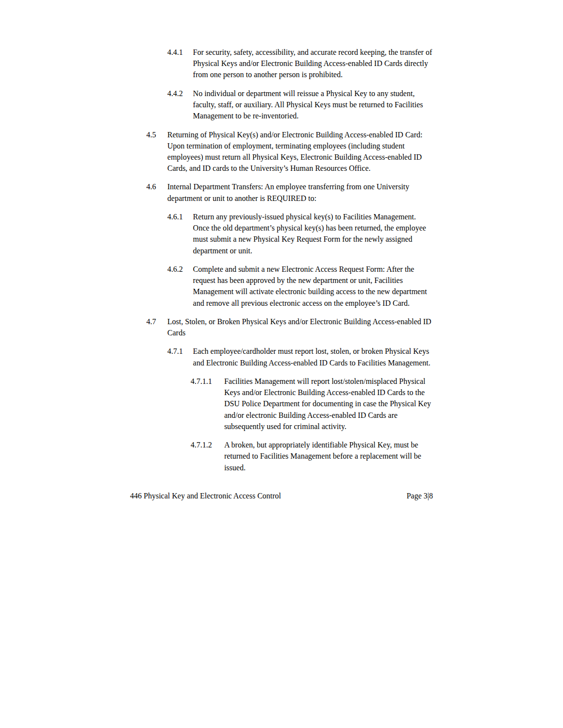4.4.1
For security, safety, accessibility, and accurate record keeping, the transfer of Physical Keys and/or Electronic Building Access-enabled ID Cards directly from one person to another person is prohibited.
4.4.2
No individual or department will reissue a Physical Key to any student, faculty, staff, or auxiliary. All Physical Keys must be returned to Facilities Management to be re-inventoried.
4.5
Returning of Physical Key(s) and/or Electronic Building Access-enabled ID Card: Upon termination of employment, terminating employees (including student employees) must return all Physical Keys, Electronic Building Access-enabled ID Cards, and ID cards to the University’s Human Resources Office.
4.6
Internal Department Transfers: An employee transferring from one University department or unit to another is REQUIRED to:
4.6.1
Return any previously-issued physical key(s) to Facilities Management. Once the old department’s physical key(s) has been returned, the employee must submit a new Physical Key Request Form for the newly assigned department or unit.
4.6.2
Complete and submit a new Electronic Access Request Form: After the request has been approved by the new department or unit, Facilities Management will activate electronic building access to the new department and remove all previous electronic access on the employee’s ID Card.
4.7
Lost, Stolen, or Broken Physical Keys and/or Electronic Building Access-enabled ID Cards
4.7.1
Each employee/cardholder must report lost, stolen, or broken Physical Keys and Electronic Building Access-enabled ID Cards to Facilities Management.
4.7.1.1
Facilities Management will report lost/stolen/misplaced Physical Keys and/or Electronic Building Access-enabled ID Cards to the DSU Police Department for documenting in case the Physical Key and/or electronic Building Access-enabled ID Cards are subsequently used for criminal activity.
4.7.1.2
A broken, but appropriately identifiable Physical Key, must be returned to Facilities Management before a replacement will be issued.
446 Physical Key and Electronic Access Control
Page 3|8